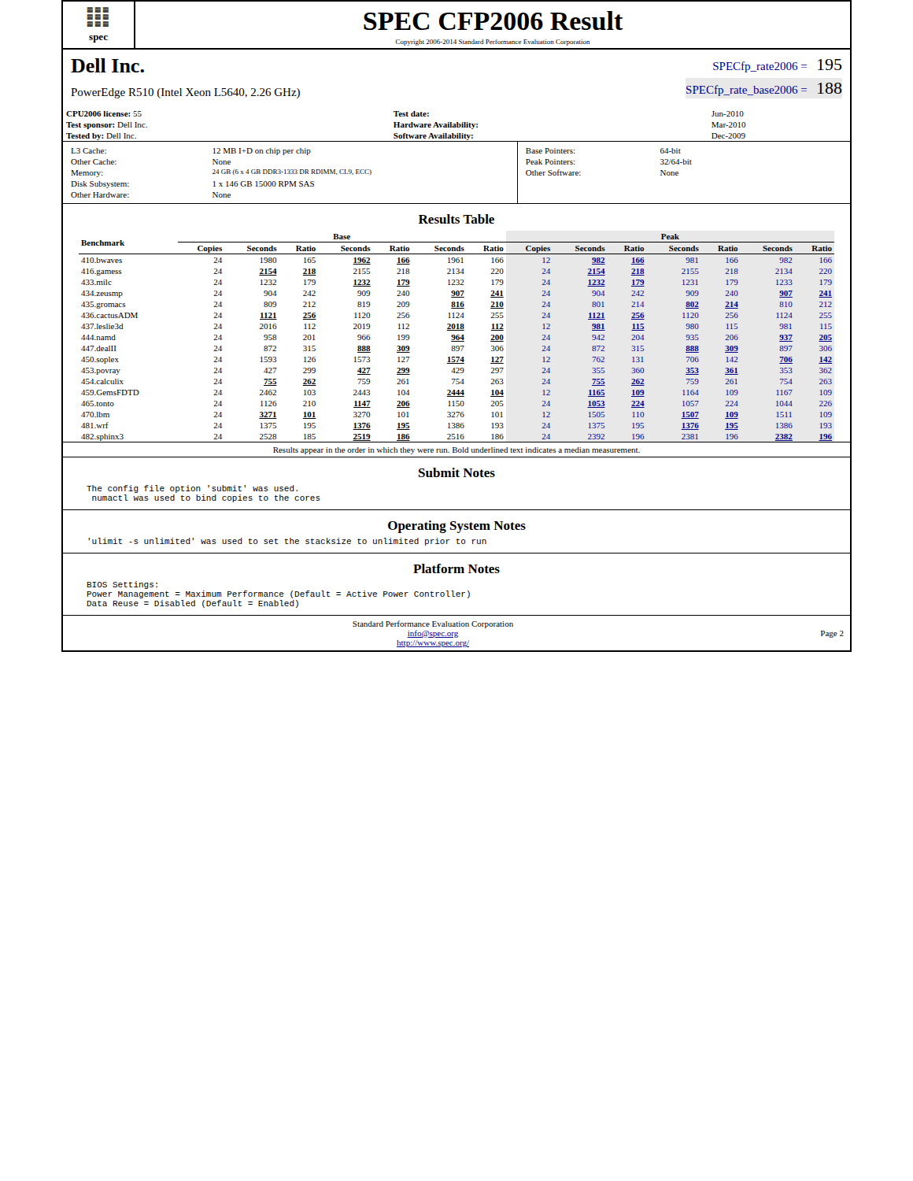▦▦▦
▦▦▦
▦▦▦
spec
SPEC CFP2006 Result
Copyright 2006-2014 Standard Performance Evaluation Corporation
Dell Inc.
PowerEdge R510 (Intel Xeon L5640, 2.26 GHz)
SPECfp_rate2006 = 195
SPECfp_rate_base2006 = 188
| CPU2006 license: 55 | | Test date: | Jun-2010 |
| Test sponsor: Dell Inc. | | Hardware Availability: | Mar-2010 |
| Tested by: Dell Inc. | | Software Availability: | Dec-2009 |
| L3 Cache: | 12 MB I+D on chip per chip |
| Other Cache: | None |
| Memory: | 24 GB (6 x 4 GB DDR3-1333 DR RDIMM, CL9, ECC) |
| Disk Subsystem: | 1 x 146 GB 15000 RPM SAS |
| Other Hardware: | None |
| Base Pointers: | 64-bit |
| Peak Pointers: | 32/64-bit |
| Other Software: | None |
Results Table
| Benchmark | Base | Peak |
| --- | --- | --- |
| Copies | Seconds | Ratio | Seconds | Ratio | Seconds | Ratio | Copies | Seconds | Ratio | Seconds | Ratio | Seconds | Ratio |
| 410.bwaves | 24 | 1980 | 165 | 1962 | 166 | 1961 | 166 | 12 | 982 | 166 | 981 | 166 | 982 | 166 |
| 416.gamess | 24 | 2154 | 218 | 2155 | 218 | 2134 | 220 | 24 | 2154 | 218 | 2155 | 218 | 2134 | 220 |
| 433.milc | 24 | 1232 | 179 | 1232 | 179 | 1232 | 179 | 24 | 1232 | 179 | 1231 | 179 | 1233 | 179 |
| 434.zeusmp | 24 | 904 | 242 | 909 | 240 | 907 | 241 | 24 | 904 | 242 | 909 | 240 | 907 | 241 |
| 435.gromacs | 24 | 809 | 212 | 819 | 209 | 816 | 210 | 24 | 801 | 214 | 802 | 214 | 810 | 212 |
| 436.cactusADM | 24 | 1121 | 256 | 1120 | 256 | 1124 | 255 | 24 | 1121 | 256 | 1120 | 256 | 1124 | 255 |
| 437.leslie3d | 24 | 2016 | 112 | 2019 | 112 | 2018 | 112 | 12 | 981 | 115 | 980 | 115 | 981 | 115 |
| 444.namd | 24 | 958 | 201 | 966 | 199 | 964 | 200 | 24 | 942 | 204 | 935 | 206 | 937 | 205 |
| 447.dealII | 24 | 872 | 315 | 888 | 309 | 897 | 306 | 24 | 872 | 315 | 888 | 309 | 897 | 306 |
| 450.soplex | 24 | 1593 | 126 | 1573 | 127 | 1574 | 127 | 12 | 762 | 131 | 706 | 142 | 706 | 142 |
| 453.povray | 24 | 427 | 299 | 427 | 299 | 429 | 297 | 24 | 355 | 360 | 353 | 361 | 353 | 362 |
| 454.calculix | 24 | 755 | 262 | 759 | 261 | 754 | 263 | 24 | 755 | 262 | 759 | 261 | 754 | 263 |
| 459.GemsFDTD | 24 | 2462 | 103 | 2443 | 104 | 2444 | 104 | 12 | 1165 | 109 | 1164 | 109 | 1167 | 109 |
| 465.tonto | 24 | 1126 | 210 | 1147 | 206 | 1150 | 205 | 24 | 1053 | 224 | 1057 | 224 | 1044 | 226 |
| 470.lbm | 24 | 3271 | 101 | 3270 | 101 | 3276 | 101 | 12 | 1505 | 110 | 1507 | 109 | 1511 | 109 |
| 481.wrf | 24 | 1375 | 195 | 1376 | 195 | 1386 | 193 | 24 | 1375 | 195 | 1376 | 195 | 1386 | 193 |
| 482.sphinx3 | 24 | 2528 | 185 | 2519 | 186 | 2516 | 186 | 24 | 2392 | 196 | 2381 | 196 | 2382 | 196 |
Results appear in the order in which they were run. Bold underlined text indicates a median measurement.
Submit Notes
The config file option 'submit' was used.
 numactl was used to bind copies to the cores
Operating System Notes
'ulimit -s unlimited' was used to set the stacksize to unlimited prior to run
Platform Notes
BIOS Settings:
Power Management = Maximum Performance (Default = Active Power Controller)
Data Reuse = Disabled (Default = Enabled)
Standard Performance Evaluation Corporation
info@spec.org
http://www.spec.org/
Page 2